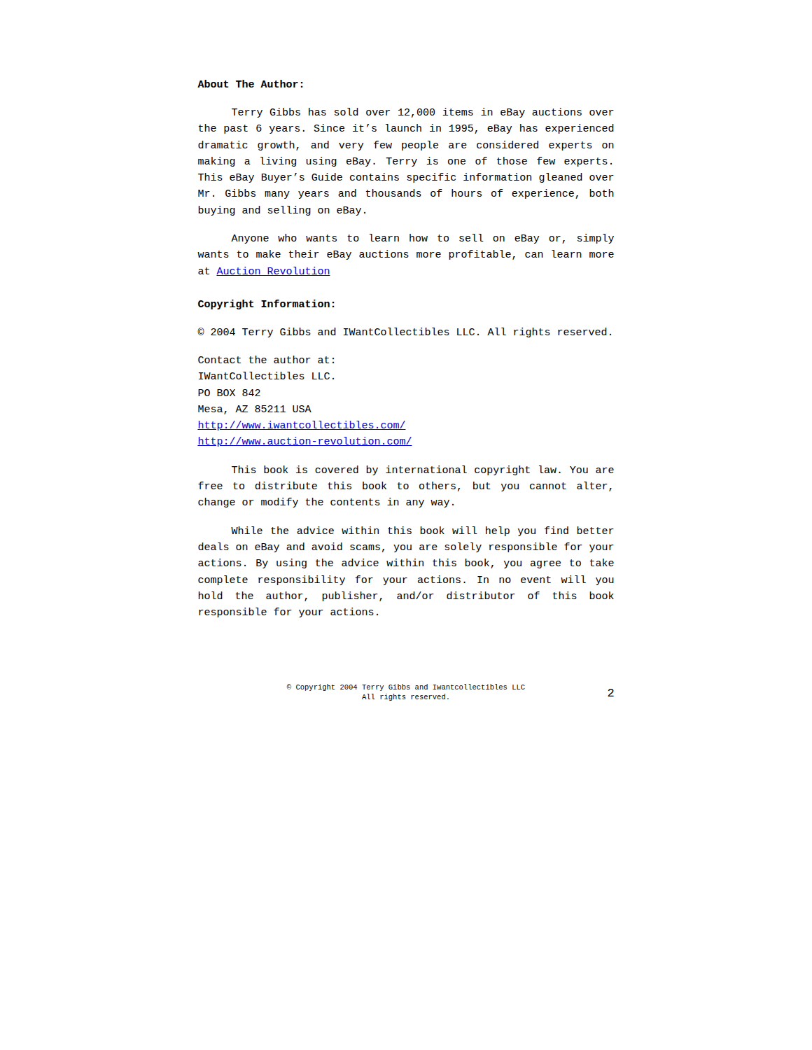About The Author:
Terry Gibbs has sold over 12,000 items in eBay auctions over the past 6 years. Since it’s launch in 1995, eBay has experienced dramatic growth, and very few people are considered experts on making a living using eBay. Terry is one of those few experts. This eBay Buyer’s Guide contains specific information gleaned over Mr. Gibbs many years and thousands of hours of experience, both buying and selling on eBay.
Anyone who wants to learn how to sell on eBay or, simply wants to make their eBay auctions more profitable, can learn more at Auction Revolution
Copyright Information:
© 2004 Terry Gibbs and IWantCollectibles LLC. All rights reserved.
Contact the author at:
IWantCollectibles LLC.
PO BOX 842
Mesa, AZ 85211 USA
http://www.iwantcollectibles.com/
http://www.auction-revolution.com/
This book is covered by international copyright law. You are free to distribute this book to others, but you cannot alter, change or modify the contents in any way.
While the advice within this book will help you find better deals on eBay and avoid scams, you are solely responsible for your actions. By using the advice within this book, you agree to take complete responsibility for your actions. In no event will you hold the author, publisher, and/or distributor of this book responsible for your actions.
© Copyright 2004 Terry Gibbs and Iwantcollectibles LLC
All rights reserved.
2